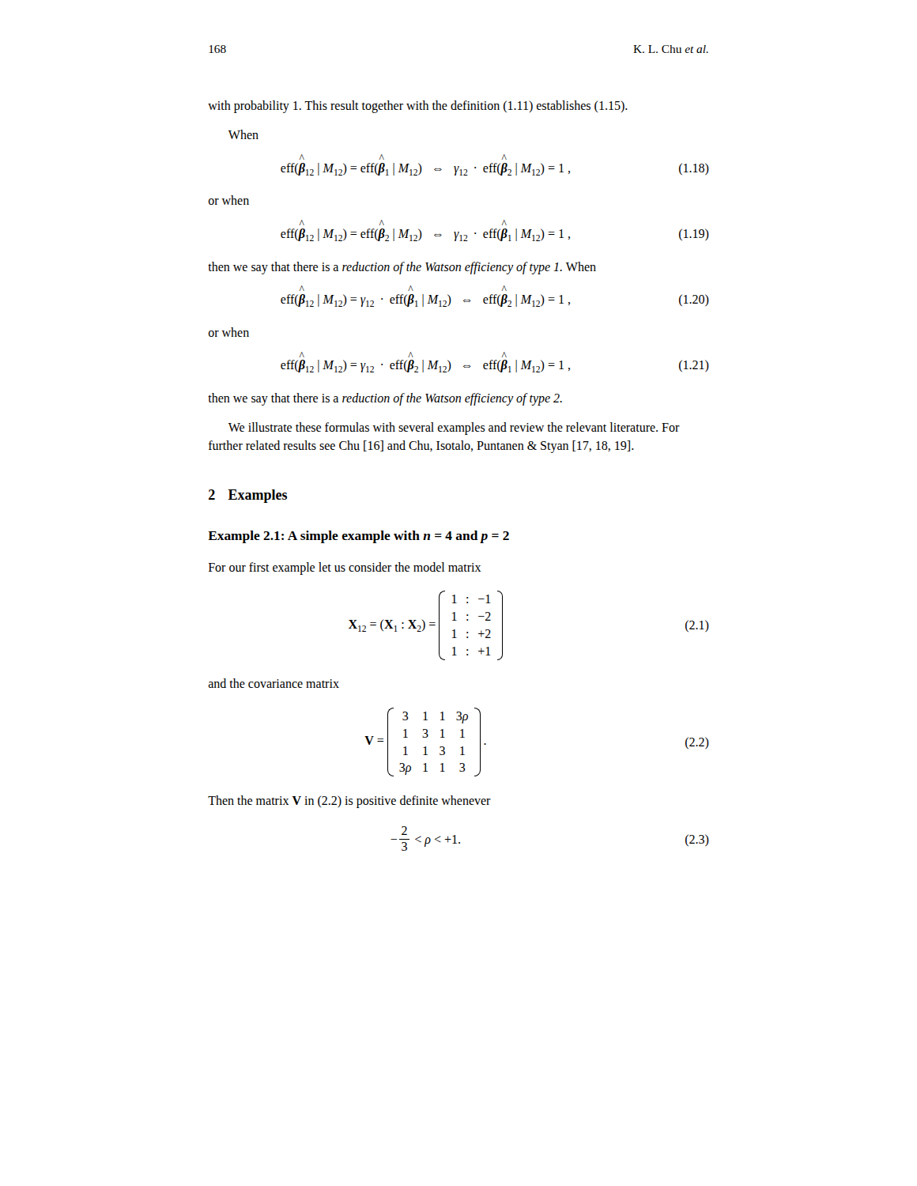168 K. L. Chu et al.
with probability 1. This result together with the definition (1.11) establishes (1.15).
When
eff(^β12 | M12) = eff(^β1 | M12) ⇔ γ12 · eff(^β2 | M12) = 1 ,
(1.18)
or when
eff(^β12 | M12) = eff(^β2 | M12) ⇔ γ12 · eff(^β1 | M12) = 1 ,
(1.19)
then we say that there is a reduction of the Watson efficiency of type 1. When
eff(^β12 | M12) = γ12 · eff(^β1 | M12) ⇔ eff(^β2 | M12) = 1 ,
(1.20)
or when
eff(^β12 | M12) = γ12 · eff(^β2 | M12) ⇔ eff(^β1 | M12) = 1 ,
(1.21)
then we say that there is a reduction of the Watson efficiency of type 2.
We illustrate these formulas with several examples and review the relevant literature. For further related results see Chu [16] and Chu, Isotalo, Puntanen & Styan [17, 18, 19].
2 Examples
Example 2.1: A simple example with n = 4 and p = 2
For our first example let us consider the model matrix
X12 = (X1 : X2) =
| 1 | : | −1 |
| 1 | : | −2 |
| 1 | : | +2 |
| 1 | : | +1 |
(2.1)
and the covariance matrix
V =
| 3 | 1 | 1 | 3 ρ |
| 1 | 3 | 1 | 1 |
| 1 | 1 | 3 | 1 |
| 3 ρ | 1 | 1 | 3 |
.
(2.2)
Then the matrix V in (2.2) is positive definite whenever
−23 < ρ < +1.
(2.3)